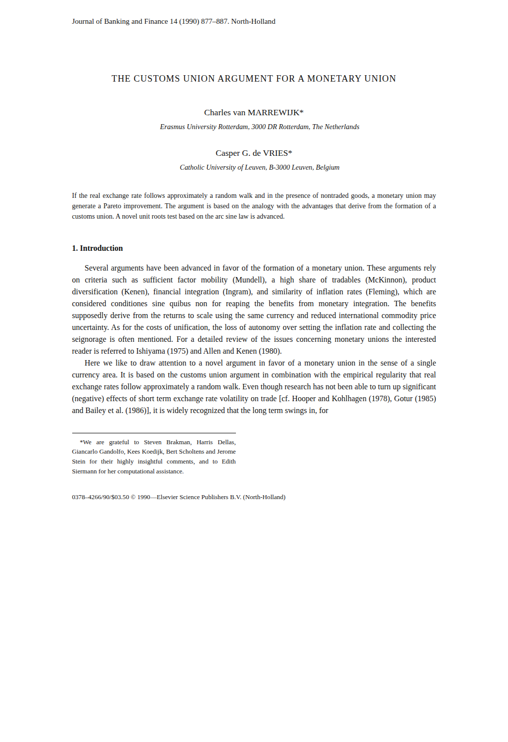Journal of Banking and Finance 14 (1990) 877–887. North-Holland
The Customs Union Argument for a Monetary Union
Charles van MARREWIJK*
Erasmus University Rotterdam, 3000 DR Rotterdam, The Netherlands
Casper G. de VRIES*
Catholic University of Leuven, B-3000 Leuven, Belgium
If the real exchange rate follows approximately a random walk and in the presence of nontraded goods, a monetary union may generate a Pareto improvement. The argument is based on the analogy with the advantages that derive from the formation of a customs union. A novel unit roots test based on the arc sine law is advanced.
1. Introduction
Several arguments have been advanced in favor of the formation of a monetary union. These arguments rely on criteria such as sufficient factor mobility (Mundell), a high share of tradables (McKinnon), product diversification (Kenen), financial integration (Ingram), and similarity of inflation rates (Fleming), which are considered conditiones sine quibus non for reaping the benefits from monetary integration. The benefits supposedly derive from the returns to scale using the same currency and reduced international commodity price uncertainty. As for the costs of unification, the loss of autonomy over setting the inflation rate and collecting the seignorage is often mentioned. For a detailed review of the issues concerning monetary unions the interested reader is referred to Ishiyama (1975) and Allen and Kenen (1980).
Here we like to draw attention to a novel argument in favor of a monetary union in the sense of a single currency area. It is based on the customs union argument in combination with the empirical regularity that real exchange rates follow approximately a random walk. Even though research has not been able to turn up significant (negative) effects of short term exchange rate volatility on trade [cf. Hooper and Kohlhagen (1978), Gotur (1985) and Bailey et al. (1986)], it is widely recognized that the long term swings in, for
*We are grateful to Steven Brakman, Harris Dellas, Giancarlo Gandolfo, Kees Koedijk, Bert Scholtens and Jerome Stein for their highly insightful comments, and to Edith Siermann for her computational assistance.
0378–4266/90/$03.50 © 1990—Elsevier Science Publishers B.V. (North-Holland)